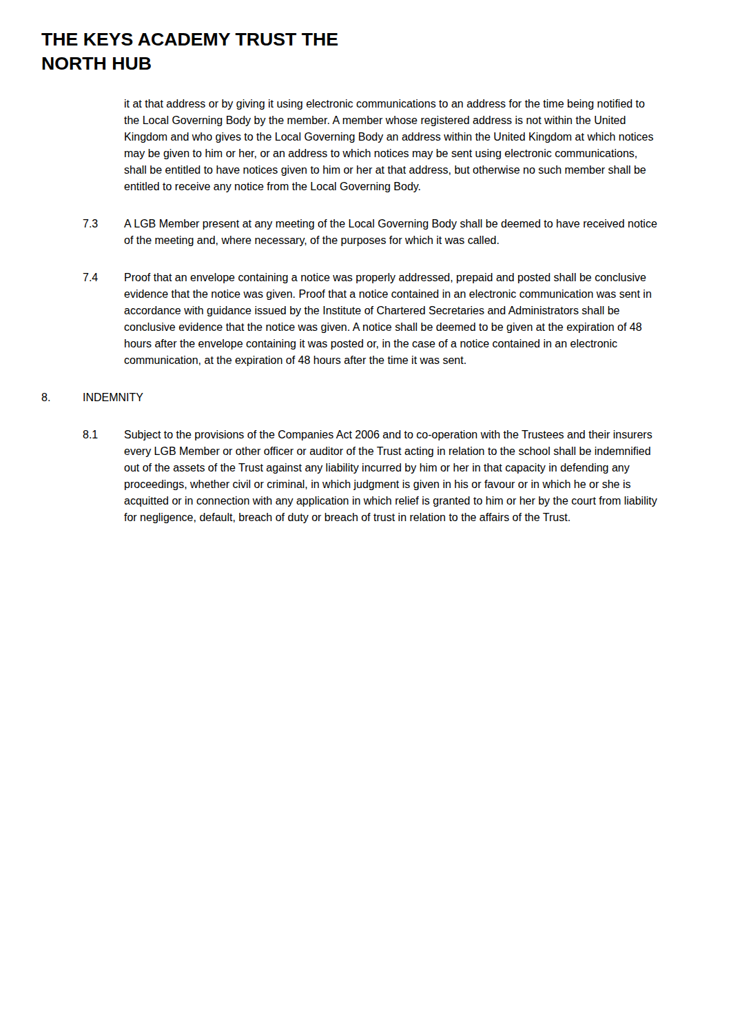THE KEYS ACADEMY TRUST THE
NORTH HUB
it at that address or by giving it using electronic communications to an address for the time being notified to the Local Governing Body by the member. A member whose registered address is not within the United Kingdom and who gives to the Local Governing Body an address within the United Kingdom at which notices may be given to him or her, or an address to which notices may be sent using electronic communications, shall be entitled to have notices given to him or her at that address, but otherwise no such member shall be entitled to receive any notice from the Local Governing Body.
7.3
A LGB Member present at any meeting of the Local Governing Body shall be deemed to have received notice of the meeting and, where necessary, of the purposes for which it was called.
7.4
Proof that an envelope containing a notice was properly addressed, prepaid and posted shall be conclusive evidence that the notice was given. Proof that a notice contained in an electronic communication was sent in accordance with guidance issued by the Institute of Chartered Secretaries and Administrators shall be conclusive evidence that the notice was given. A notice shall be deemed to be given at the expiration of 48 hours after the envelope containing it was posted or, in the case of a notice contained in an electronic communication, at the expiration of 48 hours after the time it was sent.
8.
INDEMNITY
8.1
Subject to the provisions of the Companies Act 2006 and to co-operation with the Trustees and their insurers every LGB Member or other officer or auditor of the Trust acting in relation to the school shall be indemnified out of the assets of the Trust against any liability incurred by him or her in that capacity in defending any proceedings, whether civil or criminal, in which judgment is given in his or favour or in which he or she is acquitted or in connection with any application in which relief is granted to him or her by the court from liability for negligence, default, breach of duty or breach of trust in relation to the affairs of the Trust.